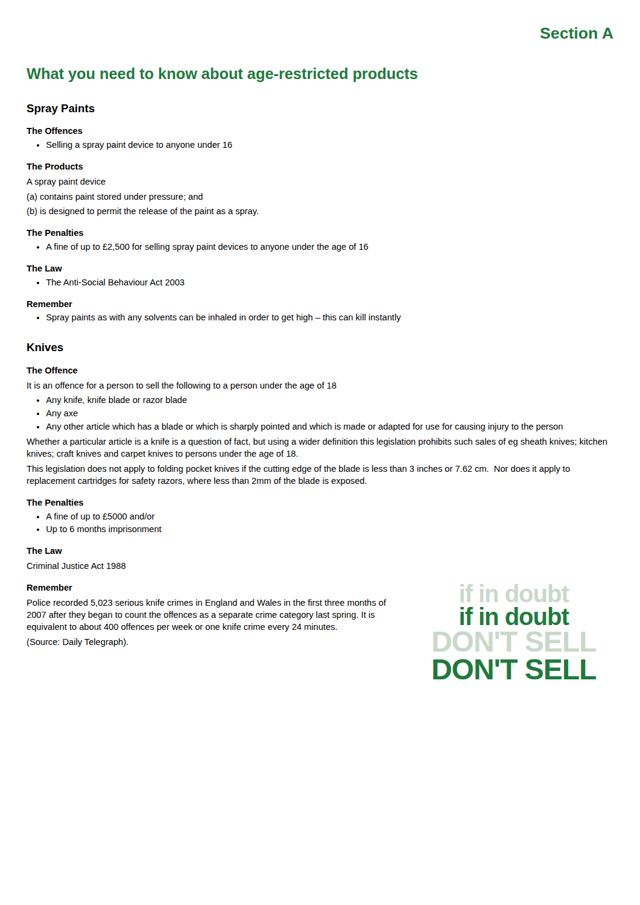Section A
What you need to know about age-restricted products
Spray Paints
The Offences
Selling a spray paint device to anyone under 16
The Products
A spray paint device
(a) contains paint stored under pressure; and
(b) is designed to permit the release of the paint as a spray.
The Penalties
A fine of up to £2,500 for selling spray paint devices to anyone under the age of 16
The Law
The Anti-Social Behaviour Act 2003
Remember
Spray paints as with any solvents can be inhaled in order to get high – this can kill instantly
Knives
The Offence
It is an offence for a person to sell the following to a person under the age of 18
Any knife, knife blade or razor blade
Any axe
Any other article which has a blade or which is sharply pointed and which is made or adapted for use for causing injury to the person
Whether a particular article is a knife is a question of fact, but using a wider definition this legislation prohibits such sales of eg sheath knives; kitchen knives; craft knives and carpet knives to persons under the age of 18.
This legislation does not apply to folding pocket knives if the cutting edge of the blade is less than 3 inches or 7.62 cm. Nor does it apply to replacement cartridges for safety razors, where less than 2mm of the blade is exposed.
The Penalties
A fine of up to £5000 and/or
Up to 6 months imprisonment
The Law
Criminal Justice Act 1988
Remember
Police recorded 5,023 serious knife crimes in England and Wales in the first three months of 2007 after they began to count the offences as a separate crime category last spring. It is equivalent to about 400 offences per week or one knife crime every 24 minutes.
(Source: Daily Telegraph).
if in doubt
if in doubt
DON'T SELL
DON'T SELL